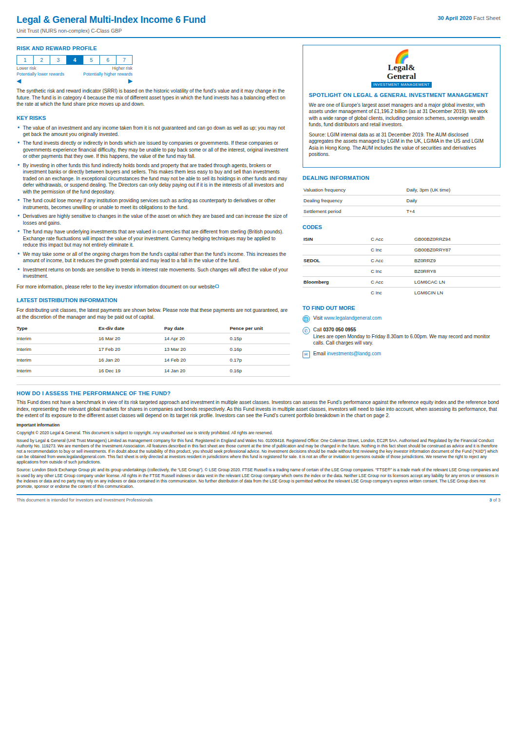Legal & General Multi-Index Income 6 Fund
Unit Trust (NURS non-complex) C-Class GBP
30 April 2020 Fact Sheet
Risk and reward profile
1
2
3
4
5
6
7
Lower risk Higher risk
Potentially lower rewards Potentially higher rewards
◀▶
The synthetic risk and reward indicator (SRRI) is based on the historic volatility of the fund’s value and it may change in the future. The fund is in category 4 because the mix of different asset types in which the fund invests has a balancing effect on the rate at which the fund share price moves up and down.
Key risks
The value of an investment and any income taken from it is not guaranteed and can go down as well as up; you may not get back the amount you originally invested.
The fund invests directly or indirectly in bonds which are issued by companies or governments. If these companies or governments experience financial difficulty, they may be unable to pay back some or all of the interest, original investment or other payments that they owe. If this happens, the value of the fund may fall.
By investing in other funds this fund indirectly holds bonds and property that are traded through agents, brokers or investment banks or directly between buyers and sellers. This makes them less easy to buy and sell than investments traded on an exchange. In exceptional circumstances the fund may not be able to sell its holdings in other funds and may defer withdrawals, or suspend dealing. The Directors can only delay paying out if it is in the interests of all investors and with the permission of the fund depositary.
The fund could lose money if any institution providing services such as acting as counterparty to derivatives or other instruments, becomes unwilling or unable to meet its obligations to the fund.
Derivatives are highly sensitive to changes in the value of the asset on which they are based and can increase the size of losses and gains.
The fund may have underlying investments that are valued in currencies that are different from sterling (British pounds). Exchange rate fluctuations will impact the value of your investment. Currency hedging techniques may be applied to reduce this impact but may not entirely eliminate it.
We may take some or all of the ongoing charges from the fund’s capital rather than the fund’s income. This increases the amount of income, but it reduces the growth potential and may lead to a fall in the value of the fund.
Investment returns on bonds are sensitive to trends in interest rate movements. Such changes will affect the value of your investment.
For more information, please refer to the key investor information document on our website
Latest distribution information
For distributing unit classes, the latest payments are shown below. Please note that these payments are not guaranteed, are at the discretion of the manager and may be paid out of capital.
| Type | Ex-div date | Pay date | Pence per unit |
| --- | --- | --- | --- |
| Interim | 16 Mar 20 | 14 Apr 20 | 0.15p |
| Interim | 17 Feb 20 | 13 Mar 20 | 0.16p |
| Interim | 16 Jan 20 | 14 Feb 20 | 0.17p |
| Interim | 16 Dec 19 | 14 Jan 20 | 0.16p |
🌈
Legal&
General
INVESTMENT MANAGEMENT
Spotlight on Legal & General Investment Management
We are one of Europe’s largest asset managers and a major global investor, with assets under management of £1,196.2 billion (as at 31 December 2019). We work with a wide range of global clients, including pension schemes, sovereign wealth funds, fund distributors and retail investors.
Source: LGIM internal data as at 31 December 2019. The AUM disclosed aggregates the assets managed by LGIM in the UK, LGIMA in the US and LGIM Asia in Hong Kong. The AUM includes the value of securities and derivatives positions.
Dealing information
| Valuation frequency | Daily, 3pm (UK time) |
| Dealing frequency | Daily |
| Settlement period | T+4 |
Codes
| ISIN | C Acc | GB00BZ0RRZ94 |
| | C Inc | GB00BZ0RRY87 |
| SEDOL | C Acc | BZ0RRZ9 |
| | C Inc | BZ0RRY8 |
| Bloomberg | C Acc | LGM6CAC LN |
| | C Inc | LGM6CIN LN |
To find out more
🌐
Visit www.legalandgeneral.com
✆
Call 0370 050 0955
Lines are open Monday to Friday 8.30am to 6.00pm. We may record and monitor calls. Call charges will vary.
✉
Email investments@landg.com
How do I assess the performance of the fund?
This Fund does not have a benchmark in view of its risk targeted approach and investment in multiple asset classes. Investors can assess the Fund’s performance against the reference equity index and the reference bond index, representing the relevant global markets for shares in companies and bonds respectively. As this Fund invests in multiple asset classes, investors will need to take into account, when assessing its performance, that the extent of its exposure to the different asset classes will depend on its target risk profile. Investors can see the Fund’s current portfolio breakdown in the chart on page 2.
Important information
Copyright © 2020 Legal & General. This document is subject to copyright. Any unauthorised use is strictly prohibited. All rights are reserved.
Issued by Legal & General (Unit Trust Managers) Limited as management company for this fund. Registered in England and Wales No. 01009418. Registered Office: One Coleman Street, London, EC2R 5AA. Authorised and Regulated by the Financial Conduct Authority No. 119273. We are members of the Investment Association. All features described in this fact sheet are those current at the time of publication and may be changed in the future. Nothing in this fact sheet should be construed as advice and it is therefore not a recommendation to buy or sell investments. If in doubt about the suitability of this product, you should seek professional advice. No investment decisions should be made without first reviewing the key investor information document of the Fund (“KIID”) which can be obtained from www.legalandgeneral.com. This fact sheet is only directed at investors resident in jurisdictions where this fund is registered for sale. It is not an offer or invitation to persons outside of those jurisdictions. We reserve the right to reject any applications from outside of such jurisdictions.
Source: London Stock Exchange Group plc and its group undertakings (collectively, the “LSE Group”). © LSE Group 2020. FTSE Russell is a trading name of certain of the LSE Group companies. “FTSE®” is a trade mark of the relevant LSE Group companies and is used by any other LSE Group company under license. All rights in the FTSE Russell indexes or data vest in the relevant LSE Group company which owns the index or the data. Neither LSE Group nor its licensors accept any liability for any errors or omissions in the indexes or data and no party may rely on any indexes or data contained in this communication. No further distribution of data from the LSE Group is permitted without the relevant LSE Group company’s express written consent. The LSE Group does not promote, sponsor or endorse the content of this communication.
This document is intended for Investors and Investment Professionals
3 of 3